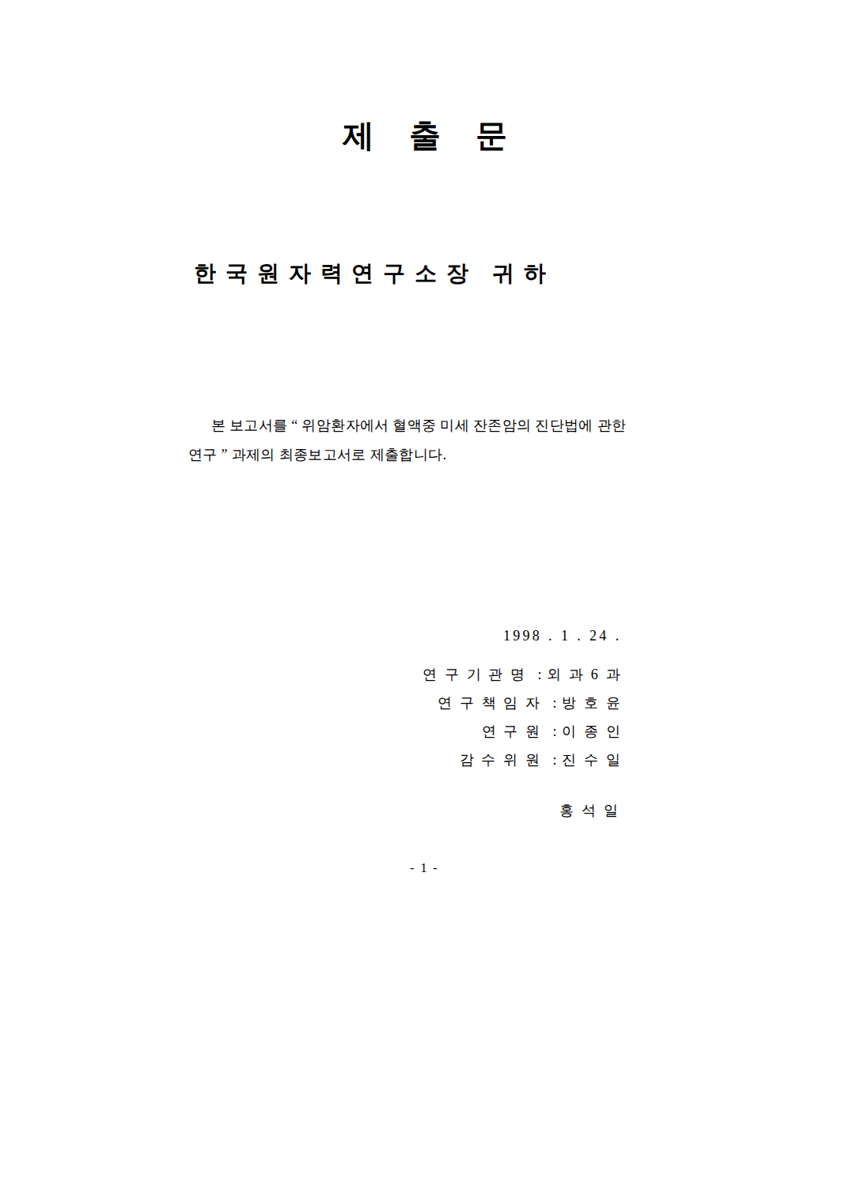제출문
한국원자력연구소장 귀하
본 보고서를 “ 위암환자에서 혈액중 미세 잔존암의 진단법에 관한 연구 ” 과제의 최종보고서로 제출합니다.
1998. 1. 24.
연구기관명: 외과6과
연구책임자: 방호윤
연구원: 이종인
감수위원: 진수일
홍석일
- 1 -